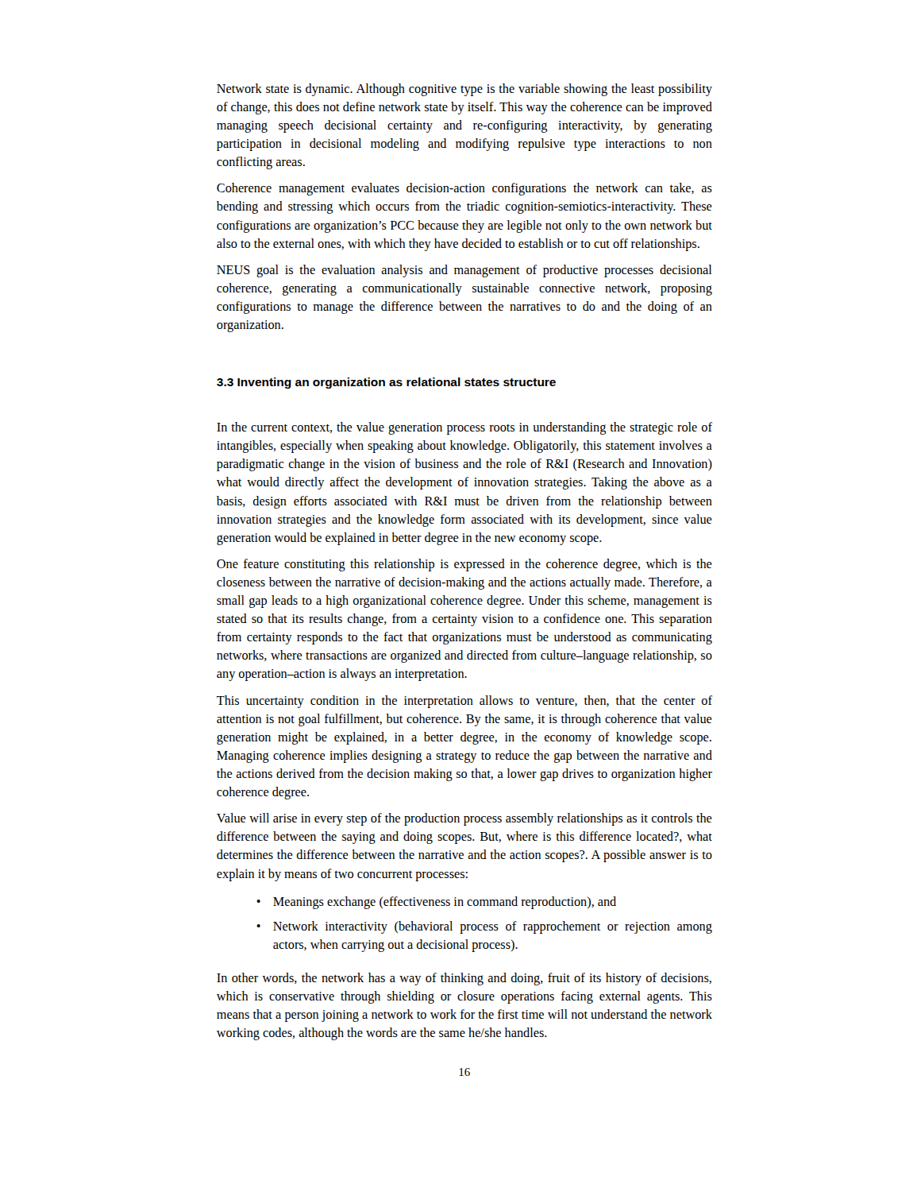Network state is dynamic. Although cognitive type is the variable showing the least possibility of change, this does not define network state by itself. This way the coherence can be improved managing speech decisional certainty and re-configuring interactivity, by generating participation in decisional modeling and modifying repulsive type interactions to non conflicting areas.
Coherence management evaluates decision-action configurations the network can take, as bending and stressing which occurs from the triadic cognition-semiotics-interactivity. These configurations are organization’s PCC because they are legible not only to the own network but also to the external ones, with which they have decided to establish or to cut off relationships.
NEUS goal is the evaluation analysis and management of productive processes decisional coherence, generating a communicationally sustainable connective network, proposing configurations to manage the difference between the narratives to do and the doing of an organization.
3.3 Inventing an organization as relational states structure
In the current context, the value generation process roots in understanding the strategic role of intangibles, especially when speaking about knowledge. Obligatorily, this statement involves a paradigmatic change in the vision of business and the role of R&I (Research and Innovation) what would directly affect the development of innovation strategies. Taking the above as a basis, design efforts associated with R&I must be driven from the relationship between innovation strategies and the knowledge form associated with its development, since value generation would be explained in better degree in the new economy scope.
One feature constituting this relationship is expressed in the coherence degree, which is the closeness between the narrative of decision-making and the actions actually made. Therefore, a small gap leads to a high organizational coherence degree. Under this scheme, management is stated so that its results change, from a certainty vision to a confidence one. This separation from certainty responds to the fact that organizations must be understood as communicating networks, where transactions are organized and directed from culture–language relationship, so any operation–action is always an interpretation.
This uncertainty condition in the interpretation allows to venture, then, that the center of attention is not goal fulfillment, but coherence. By the same, it is through coherence that value generation might be explained, in a better degree, in the economy of knowledge scope. Managing coherence implies designing a strategy to reduce the gap between the narrative and the actions derived from the decision making so that, a lower gap drives to organization higher coherence degree.
Value will arise in every step of the production process assembly relationships as it controls the difference between the saying and doing scopes. But, where is this difference located?, what determines the difference between the narrative and the action scopes?. A possible answer is to explain it by means of two concurrent processes:
Meanings exchange (effectiveness in command reproduction), and
Network interactivity (behavioral process of rapprochement or rejection among actors, when carrying out a decisional process).
In other words, the network has a way of thinking and doing, fruit of its history of decisions, which is conservative through shielding or closure operations facing external agents. This means that a person joining a network to work for the first time will not understand the network working codes, although the words are the same he/she handles.
16